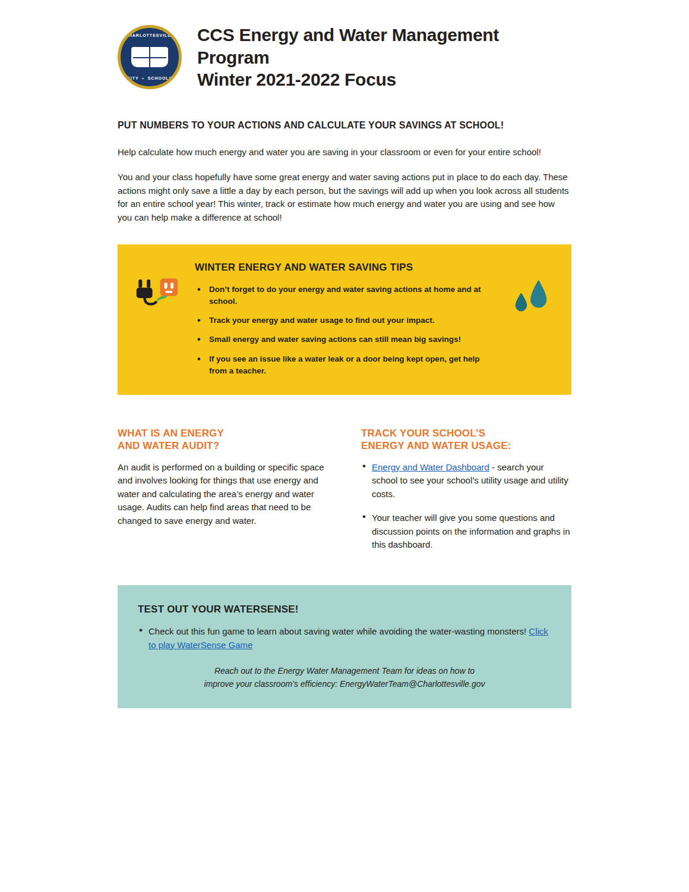CHARLOTTESVILLE CITY • SCHOOLS
CCS Energy and Water Management Program
Winter 2021-2022 Focus
Put numbers to your actions and calculate your savings at school!
Help calculate how much energy and water you are saving in your classroom or even for your entire school!
You and your class hopefully have some great energy and water saving actions put in place to do each day. These actions might only save a little a day by each person, but the savings will add up when you look across all students for an entire school year! This winter, track or estimate how much energy and water you are using and see how you can help make a difference at school!
Winter Energy and Water Saving Tips
Don’t forget to do your energy and water saving actions at home and at school.
Track your energy and water usage to find out your impact.
Small energy and water saving actions can still mean big savings!
If you see an issue like a water leak or a door being kept open, get help from a teacher.
What is an Energy
and Water Audit?
An audit is performed on a building or specific space and involves looking for things that use energy and water and calculating the area’s energy and water usage. Audits can help find areas that need to be changed to save energy and water.
Track Your School’s
Energy and Water Usage:
Energy and Water Dashboard - search your school to see your school’s utility usage and utility costs.
Your teacher will give you some questions and discussion points on the information and graphs in this dashboard.
Test Out Your Watersense!
Check out this fun game to learn about saving water while avoiding the water-wasting monsters! Click to play WaterSense Game
Reach out to the Energy Water Management Team for ideas on how to
improve your classroom’s efficiency: EnergyWaterTeam@Charlottesville.gov